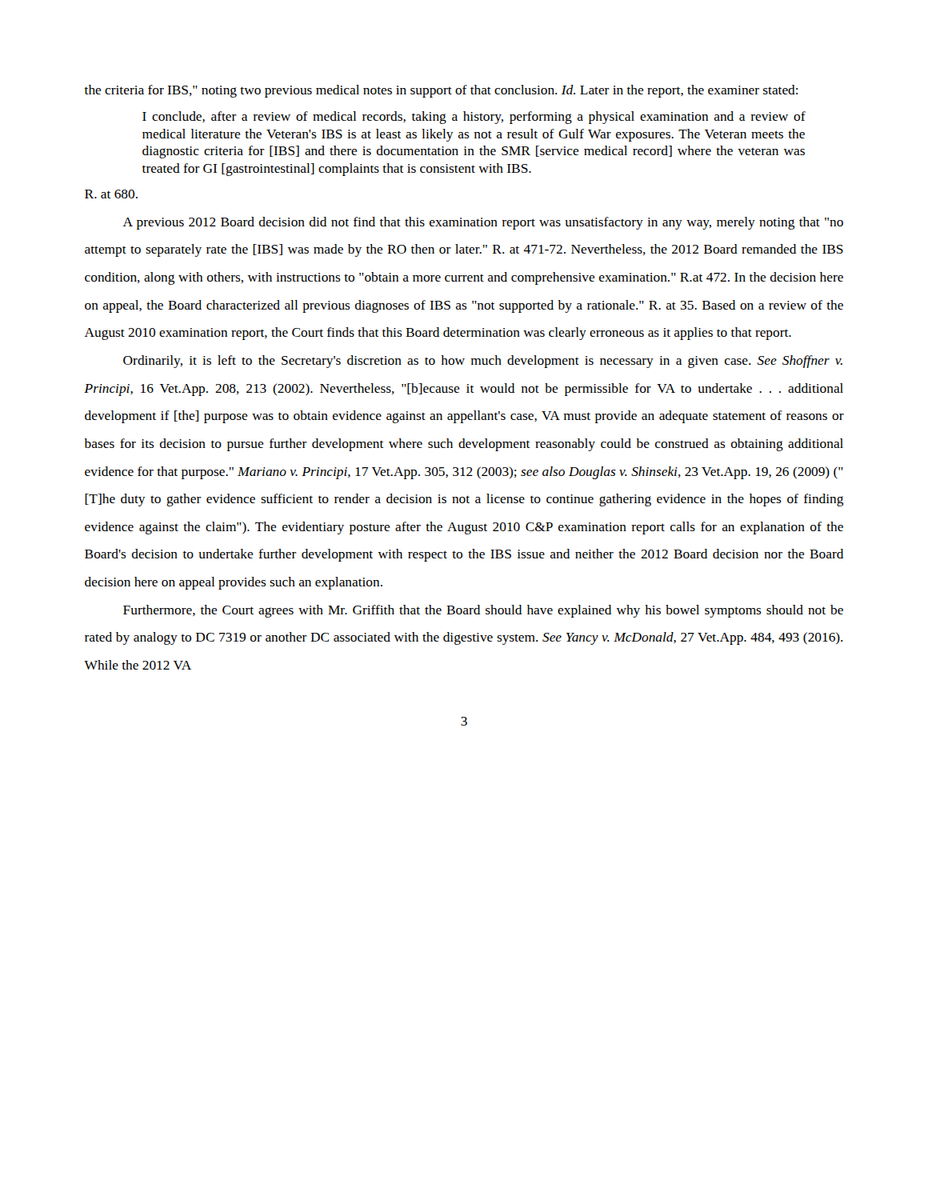the criteria for IBS," noting two previous medical notes in support of that conclusion. Id. Later in the report, the examiner stated:
I conclude, after a review of medical records, taking a history, performing a physical examination and a review of medical literature the Veteran's IBS is at least as likely as not a result of Gulf War exposures. The Veteran meets the diagnostic criteria for [IBS] and there is documentation in the SMR [service medical record] where the veteran was treated for GI [gastrointestinal] complaints that is consistent with IBS.
R. at 680.
A previous 2012 Board decision did not find that this examination report was unsatisfactory in any way, merely noting that "no attempt to separately rate the [IBS] was made by the RO then or later." R. at 471-72. Nevertheless, the 2012 Board remanded the IBS condition, along with others, with instructions to "obtain a more current and comprehensive examination." R.at 472. In the decision here on appeal, the Board characterized all previous diagnoses of IBS as "not supported by a rationale." R. at 35. Based on a review of the August 2010 examination report, the Court finds that this Board determination was clearly erroneous as it applies to that report.
Ordinarily, it is left to the Secretary's discretion as to how much development is necessary in a given case. See Shoffner v. Principi, 16 Vet.App. 208, 213 (2002). Nevertheless, "[b]ecause it would not be permissible for VA to undertake . . . additional development if [the] purpose was to obtain evidence against an appellant's case, VA must provide an adequate statement of reasons or bases for its decision to pursue further development where such development reasonably could be construed as obtaining additional evidence for that purpose." Mariano v. Principi, 17 Vet.App. 305, 312 (2003); see also Douglas v. Shinseki, 23 Vet.App. 19, 26 (2009) ("[T]he duty to gather evidence sufficient to render a decision is not a license to continue gathering evidence in the hopes of finding evidence against the claim"). The evidentiary posture after the August 2010 C&P examination report calls for an explanation of the Board's decision to undertake further development with respect to the IBS issue and neither the 2012 Board decision nor the Board decision here on appeal provides such an explanation.
Furthermore, the Court agrees with Mr. Griffith that the Board should have explained why his bowel symptoms should not be rated by analogy to DC 7319 or another DC associated with the digestive system. See Yancy v. McDonald, 27 Vet.App. 484, 493 (2016). While the 2012 VA
3